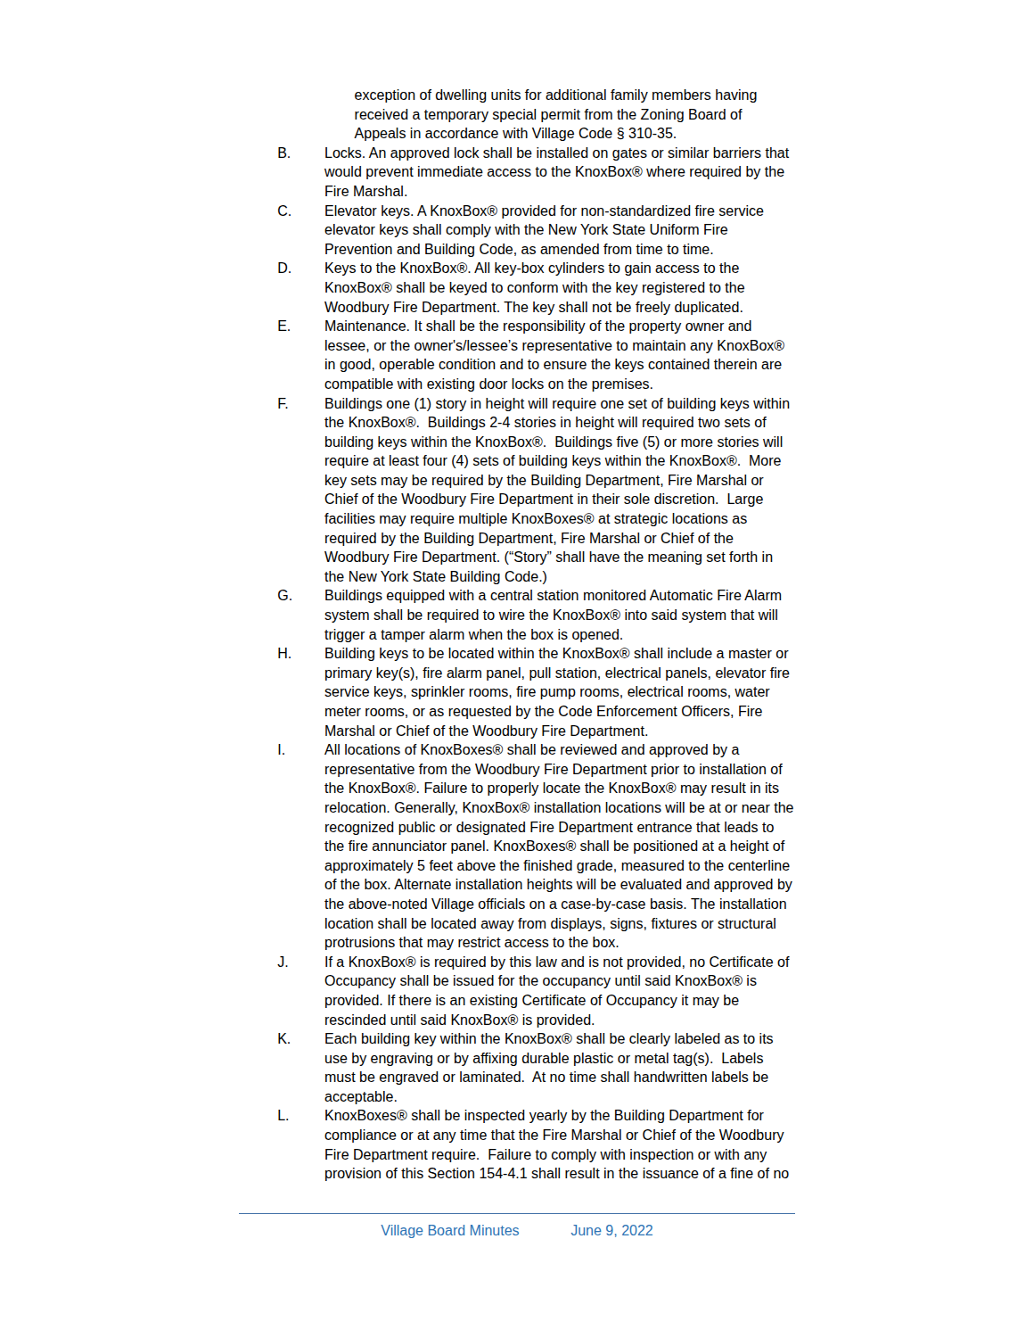exception of dwelling units for additional family members having received a temporary special permit from the Zoning Board of Appeals in accordance with Village Code § 310-35.
B. Locks. An approved lock shall be installed on gates or similar barriers that would prevent immediate access to the KnoxBox® where required by the Fire Marshal.
C. Elevator keys. A KnoxBox® provided for non-standardized fire service elevator keys shall comply with the New York State Uniform Fire Prevention and Building Code, as amended from time to time.
D. Keys to the KnoxBox®. All key-box cylinders to gain access to the KnoxBox® shall be keyed to conform with the key registered to the Woodbury Fire Department. The key shall not be freely duplicated.
E. Maintenance. It shall be the responsibility of the property owner and lessee, or the owner's/lessee’s representative to maintain any KnoxBox® in good, operable condition and to ensure the keys contained therein are compatible with existing door locks on the premises.
F. Buildings one (1) story in height will require one set of building keys within the KnoxBox®. Buildings 2-4 stories in height will required two sets of building keys within the KnoxBox®. Buildings five (5) or more stories will require at least four (4) sets of building keys within the KnoxBox®. More key sets may be required by the Building Department, Fire Marshal or Chief of the Woodbury Fire Department in their sole discretion. Large facilities may require multiple KnoxBoxes® at strategic locations as required by the Building Department, Fire Marshal or Chief of the Woodbury Fire Department. (“Story” shall have the meaning set forth in the New York State Building Code.)
G. Buildings equipped with a central station monitored Automatic Fire Alarm system shall be required to wire the KnoxBox® into said system that will trigger a tamper alarm when the box is opened.
H. Building keys to be located within the KnoxBox® shall include a master or primary key(s), fire alarm panel, pull station, electrical panels, elevator fire service keys, sprinkler rooms, fire pump rooms, electrical rooms, water meter rooms, or as requested by the Code Enforcement Officers, Fire Marshal or Chief of the Woodbury Fire Department.
I. All locations of KnoxBoxes® shall be reviewed and approved by a representative from the Woodbury Fire Department prior to installation of the KnoxBox®. Failure to properly locate the KnoxBox® may result in its relocation. Generally, KnoxBox® installation locations will be at or near the recognized public or designated Fire Department entrance that leads to the fire annunciator panel. KnoxBoxes® shall be positioned at a height of approximately 5 feet above the finished grade, measured to the centerline of the box. Alternate installation heights will be evaluated and approved by the above-noted Village officials on a case-by-case basis. The installation location shall be located away from displays, signs, fixtures or structural protrusions that may restrict access to the box.
J. If a KnoxBox® is required by this law and is not provided, no Certificate of Occupancy shall be issued for the occupancy until said KnoxBox® is provided. If there is an existing Certificate of Occupancy it may be rescinded until said KnoxBox® is provided.
K. Each building key within the KnoxBox® shall be clearly labeled as to its use by engraving or by affixing durable plastic or metal tag(s). Labels must be engraved or laminated. At no time shall handwritten labels be acceptable.
L. KnoxBoxes® shall be inspected yearly by the Building Department for compliance or at any time that the Fire Marshal or Chief of the Woodbury Fire Department require. Failure to comply with inspection or with any provision of this Section 154-4.1 shall result in the issuance of a fine of no
Village Board Minutes June 9, 2022